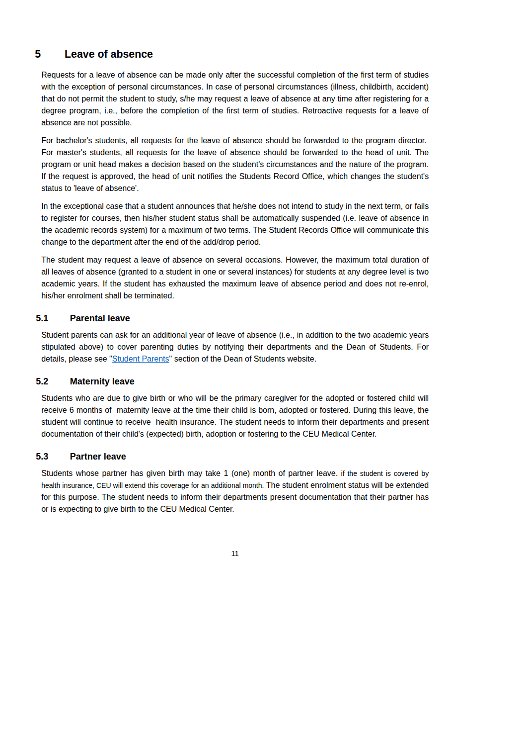5 Leave of absence
Requests for a leave of absence can be made only after the successful completion of the first term of studies with the exception of personal circumstances. In case of personal circumstances (illness, childbirth, accident) that do not permit the student to study, s/he may request a leave of absence at any time after registering for a degree program, i.e., before the completion of the first term of studies. Retroactive requests for a leave of absence are not possible.
For bachelor's students, all requests for the leave of absence should be forwarded to the program director. For master's students, all requests for the leave of absence should be forwarded to the head of unit. The program or unit head makes a decision based on the student's circumstances and the nature of the program. If the request is approved, the head of unit notifies the Students Record Office, which changes the student's status to 'leave of absence'.
In the exceptional case that a student announces that he/she does not intend to study in the next term, or fails to register for courses, then his/her student status shall be automatically suspended (i.e. leave of absence in the academic records system) for a maximum of two terms. The Student Records Office will communicate this change to the department after the end of the add/drop period.
The student may request a leave of absence on several occasions. However, the maximum total duration of all leaves of absence (granted to a student in one or several instances) for students at any degree level is two academic years. If the student has exhausted the maximum leave of absence period and does not re-enrol, his/her enrolment shall be terminated.
5.1 Parental leave
Student parents can ask for an additional year of leave of absence (i.e., in addition to the two academic years stipulated above) to cover parenting duties by notifying their departments and the Dean of Students. For details, please see "Student Parents" section of the Dean of Students website.
5.2 Maternity leave
Students who are due to give birth or who will be the primary caregiver for the adopted or fostered child will receive 6 months of maternity leave at the time their child is born, adopted or fostered. During this leave, the student will continue to receive health insurance. The student needs to inform their departments and present documentation of their child's (expected) birth, adoption or fostering to the CEU Medical Center.
5.3 Partner leave
Students whose partner has given birth may take 1 (one) month of partner leave. if the student is covered by health insurance, CEU will extend this coverage for an additional month. The student enrolment status will be extended for this purpose. The student needs to inform their departments present documentation that their partner has or is expecting to give birth to the CEU Medical Center.
11